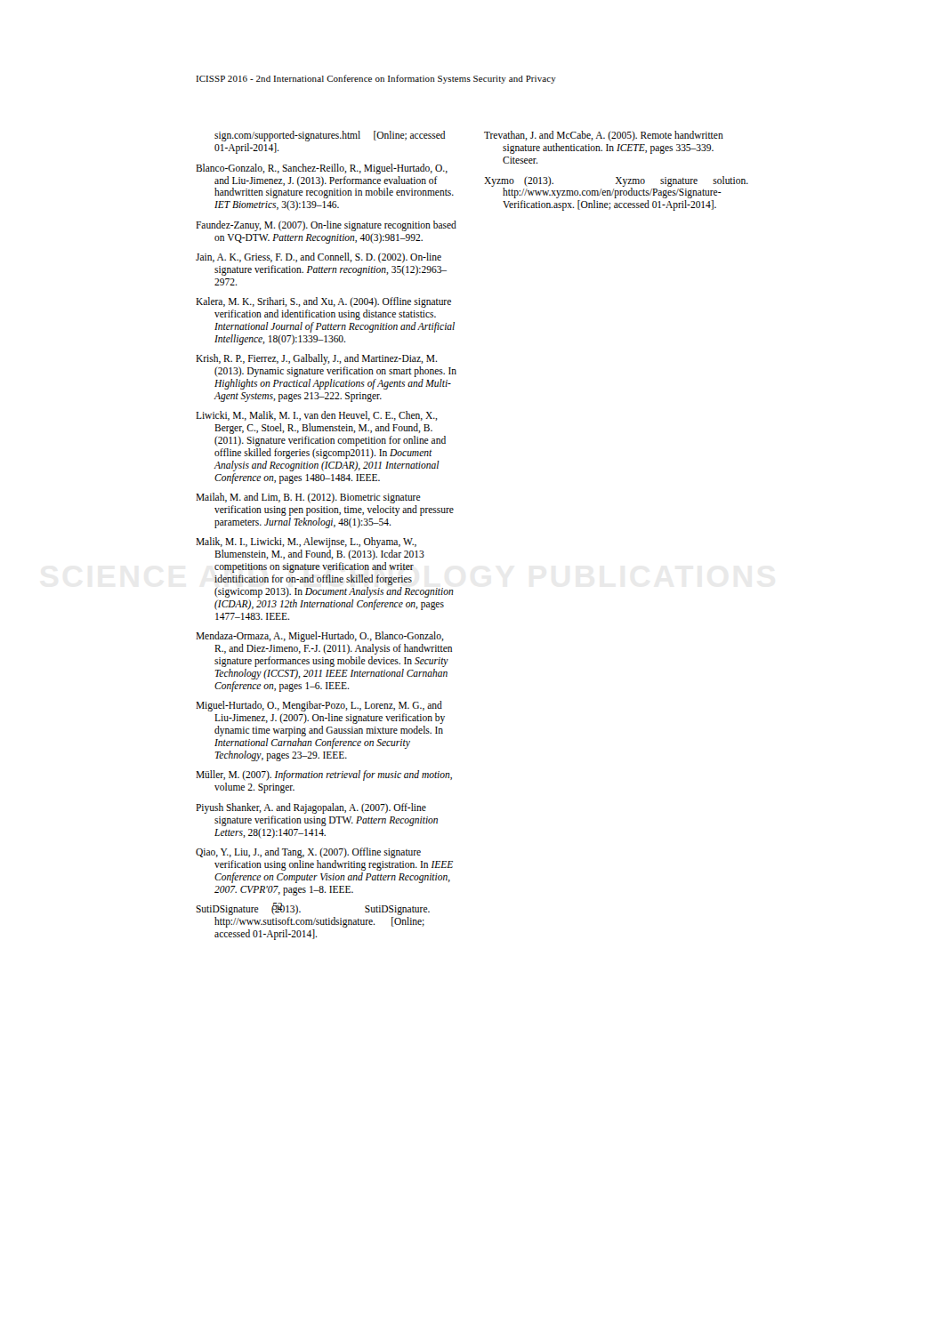ICISSP 2016 - 2nd International Conference on Information Systems Security and Privacy
SCIENCE AND TECHNOLOGY PUBLICATIONS
sign.com/supported-signatures.html [Online; accessed 01-April-2014].
Blanco-Gonzalo, R., Sanchez-Reillo, R., Miguel-Hurtado, O., and Liu-Jimenez, J. (2013). Performance evaluation of handwritten signature recognition in mobile environments. IET Biometrics, 3(3):139–146.
Faundez-Zanuy, M. (2007). On-line signature recognition based on VQ-DTW. Pattern Recognition, 40(3):981–992.
Jain, A. K., Griess, F. D., and Connell, S. D. (2002). On-line signature verification. Pattern recognition, 35(12):2963–2972.
Kalera, M. K., Srihari, S., and Xu, A. (2004). Offline signature verification and identification using distance statistics. International Journal of Pattern Recognition and Artificial Intelligence, 18(07):1339–1360.
Krish, R. P., Fierrez, J., Galbally, J., and Martinez-Diaz, M. (2013). Dynamic signature verification on smart phones. In Highlights on Practical Applications of Agents and Multi-Agent Systems, pages 213–222. Springer.
Liwicki, M., Malik, M. I., van den Heuvel, C. E., Chen, X., Berger, C., Stoel, R., Blumenstein, M., and Found, B. (2011). Signature verification competition for online and offline skilled forgeries (sigcomp2011). In Document Analysis and Recognition (ICDAR), 2011 International Conference on, pages 1480–1484. IEEE.
Mailah, M. and Lim, B. H. (2012). Biometric signature verification using pen position, time, velocity and pressure parameters. Jurnal Teknologi, 48(1):35–54.
Malik, M. I., Liwicki, M., Alewijnse, L., Ohyama, W., Blumenstein, M., and Found, B. (2013). Icdar 2013 competitions on signature verification and writer identification for on-and offline skilled forgeries (sigwicomp 2013). In Document Analysis and Recognition (ICDAR), 2013 12th International Conference on, pages 1477–1483. IEEE.
Mendaza-Ormaza, A., Miguel-Hurtado, O., Blanco-Gonzalo, R., and Diez-Jimeno, F.-J. (2011). Analysis of handwritten signature performances using mobile devices. In Security Technology (ICCST), 2011 IEEE International Carnahan Conference on, pages 1–6. IEEE.
Miguel-Hurtado, O., Mengibar-Pozo, L., Lorenz, M. G., and Liu-Jimenez, J. (2007). On-line signature verification by dynamic time warping and Gaussian mixture models. In International Carnahan Conference on Security Technology, pages 23–29. IEEE.
Müller, M. (2007). Information retrieval for music and motion, volume 2. Springer.
Piyush Shanker, A. and Rajagopalan, A. (2007). Off-line signature verification using DTW. Pattern Recognition Letters, 28(12):1407–1414.
Qiao, Y., Liu, J., and Tang, X. (2007). Offline signature verification using online handwriting registration. In IEEE Conference on Computer Vision and Pattern Recognition, 2007. CVPR'07, pages 1–8. IEEE.
SutiDSignature (2013). SutiDSignature. http://www.sutisoft.com/sutidsignature. [Online; accessed 01-April-2014].
Trevathan, J. and McCabe, A. (2005). Remote handwritten signature authentication. In ICETE, pages 335–339. Citeseer.
Xyzmo (2013). Xyzmo signature solution. http://www.xyzmo.com/en/products/Pages/Signature-Verification.aspx. [Online; accessed 01-April-2014].
52